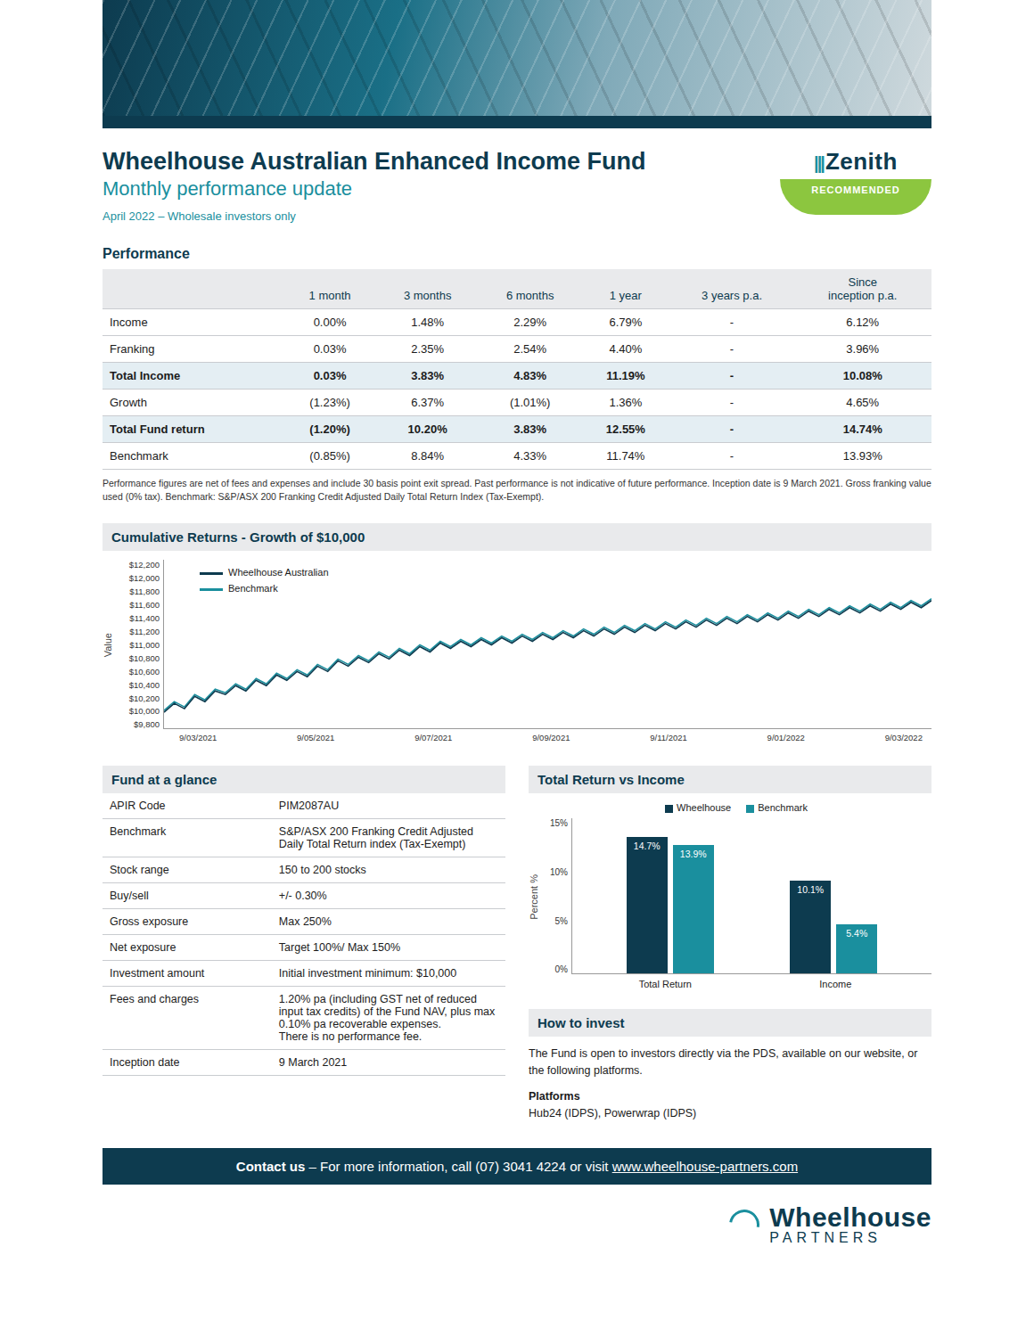Wheelhouse Australian Enhanced Income Fund
Monthly performance update
April 2022 – Wholesale investors only
|||Zenith
RECOMMENDED
Performance
| | 1 month | 3 months | 6 months | 1 year | 3 years p.a. | Since inception p.a. |
| --- | --- | --- | --- | --- | --- | --- |
| Income | 0.00% | 1.48% | 2.29% | 6.79% | - | 6.12% |
| Franking | 0.03% | 2.35% | 2.54% | 4.40% | - | 3.96% |
| Total Income | 0.03% | 3.83% | 4.83% | 11.19% | - | 10.08% |
| Growth | (1.23%) | 6.37% | (1.01%) | 1.36% | - | 4.65% |
| Total Fund return | (1.20%) | 10.20% | 3.83% | 12.55% | - | 14.74% |
| Benchmark | (0.85%) | 8.84% | 4.33% | 11.74% | - | 13.93% |
Performance figures are net of fees and expenses and include 30 basis point exit spread. Past performance is not indicative of future performance. Inception date is 9 March 2021. Gross franking value used (0% tax). Benchmark: S&P/ASX 200 Franking Credit Adjusted Daily Total Return Index (Tax-Exempt).
Cumulative Returns - Growth of $10,000
Value
$12,200
$12,000
$11,800
$11,600
$11,400
$11,200
$11,000
$10,800
$10,600
$10,400
$10,200
$10,000
$9,800
Wheelhouse Australian
Benchmark
9/03/2021 9/05/2021 9/07/2021 9/09/2021 9/11/2021 9/01/2022 9/03/2022
Fund at a glance
| APIR Code | PIM2087AU |
| Benchmark | S&P/ASX 200 Franking Credit Adjusted Daily Total Return index (Tax-Exempt) |
| Stock range | 150 to 200 stocks |
| Buy/sell | +/- 0.30% |
| Gross exposure | Max 250% |
| Net exposure | Target 100%/ Max 150% |
| Investment amount | Initial investment minimum: $10,000 |
| Fees and charges | 1.20% pa (including GST net of reduced input tax credits) of the Fund NAV, plus max 0.10% pa recoverable expenses. There is no performance fee. |
| Inception date | 9 March 2021 |
Total Return vs Income
Wheelhouse Benchmark
Percent %
15%
10%
5%
0%
14.7%
13.9%
10.1%
5.4%
Total Return Income
How to invest
The Fund is open to investors directly via the PDS, available on our website, or the following platforms. Platforms Hub24 (IDPS), Powerwrap (IDPS)
Contact us – For more information, call (07) 3041 4224 or visit www.wheelhouse-partners.com
Wheelhouse
PARTNERS